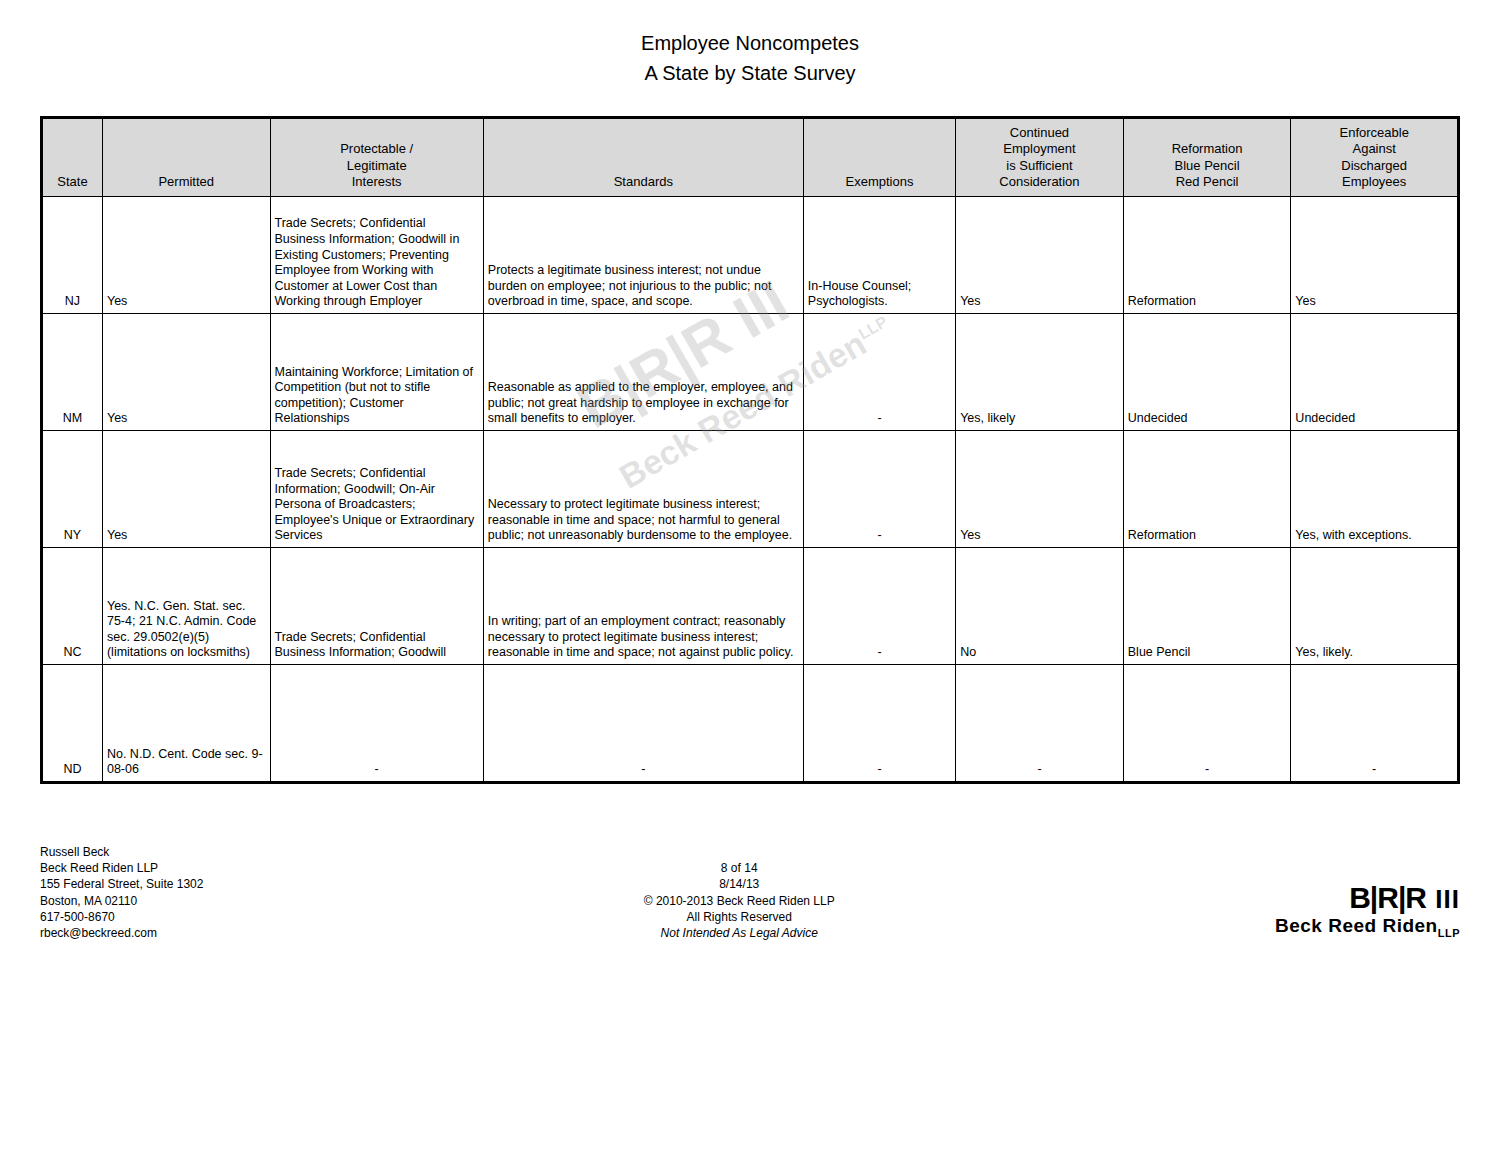Employee Noncompetes
A State by State Survey
B|R|R III
Beck Reed RidenLLP
| State | Permitted | Protectable / Legitimate Interests | Standards | Exemptions | Continued Employment is Sufficient Consideration | Reformation Blue Pencil Red Pencil | Enforceable Against Discharged Employees |
| --- | --- | --- | --- | --- | --- | --- | --- |
| NJ | Yes | Trade Secrets; Confidential Business Information; Goodwill in Existing Customers; Preventing Employee from Working with Customer at Lower Cost than Working through Employer | Protects a legitimate business interest; not undue burden on employee; not injurious to the public; not overbroad in time, space, and scope. | In-House Counsel; Psychologists. | Yes | Reformation | Yes |
| NM | Yes | Maintaining Workforce; Limitation of Competition (but not to stifle competition); Customer Relationships | Reasonable as applied to the employer, employee, and public; not great hardship to employee in exchange for small benefits to employer. | - | Yes, likely | Undecided | Undecided |
| NY | Yes | Trade Secrets; Confidential Information; Goodwill; On-Air Persona of Broadcasters; Employee's Unique or Extraordinary Services | Necessary to protect legitimate business interest; reasonable in time and space; not harmful to general public; not unreasonably burdensome to the employee. | - | Yes | Reformation | Yes, with exceptions. |
| NC | Yes. N.C. Gen. Stat. sec. 75-4; 21 N.C. Admin. Code sec. 29.0502(e)(5) (limitations on locksmiths) | Trade Secrets; Confidential Business Information; Goodwill | In writing; part of an employment contract; reasonably necessary to protect legitimate business interest; reasonable in time and space; not against public policy. | - | No | Blue Pencil | Yes, likely. |
| ND | No. N.D. Cent. Code sec. 9-08-06 | - | - | - | - | - | - |
Russell Beck
Beck Reed Riden LLP
155 Federal Street, Suite 1302
Boston, MA 02110
617-500-8670
rbeck@beckreed.com
8 of 14
8/14/13
© 2010-2013 Beck Reed Riden LLP
All Rights Reserved
Not Intended As Legal Advice
B|R|R III
Beck Reed RidenLLP